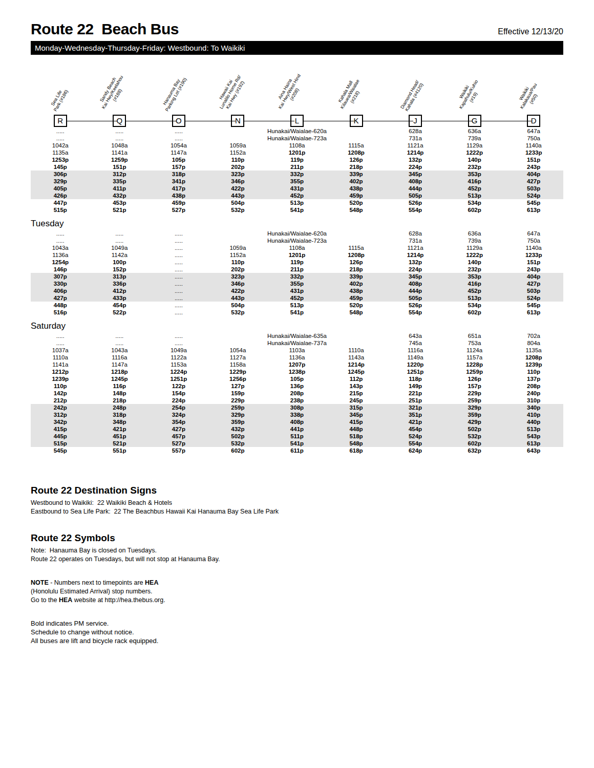Route 22 Beach Bus
Effective 12/13/20
Monday-Wednesday-Thursday-Friday: Westbound: To Waikiki
| Sea Life Park (#186) | Sandy Beach Kai Hwy/Keelahou (#188) | Hanauma Bay Parking Lot (#190) | Hawaii Kai Lunalilo Home Rd/ Kai Hwy (#192) | Aina Haina Kai Hwy/West Hind (#208) | Kahala Mall Kilauea/Waialae (#218) | Diamond Head/ Kahala (#4120) | Waikiki Kapahulu/Kuhio (#19) | Waikiki Kalakaua/Pau (#50) |
| R | Q | O | N | L | K | J | G | D |
| ..... | ..... | ..... | Hunakai/Waialae-620a | 628a | 636a | 647a |
| ..... | ..... | ..... | Hunakai/Waialae-723a | 731a | 739a | 750a |
| 1042a | 1048a | 1054a | 1059a | 1108a | 1115a | 1121a | 1129a | 1140a |
| 1135a | 1141a | 1147a | 1152a | 1201p | 1208p | 1214p | 1222p | 1233p |
| 1253p | 1259p | 105p | 110p | 119p | 126p | 132p | 140p | 151p |
| 145p | 151p | 157p | 202p | 211p | 218p | 224p | 232p | 243p |
| 306p | 312p | 318p | 323p | 332p | 339p | 345p | 353p | 404p |
| 329p | 335p | 341p | 346p | 355p | 402p | 408p | 416p | 427p |
| 405p | 411p | 417p | 422p | 431p | 438p | 444p | 452p | 503p |
| 426p | 432p | 438p | 443p | 452p | 459p | 505p | 513p | 524p |
| 447p | 453p | 459p | 504p | 513p | 520p | 526p | 534p | 545p |
| 515p | 521p | 527p | 532p | 541p | 548p | 554p | 602p | 613p |
Tuesday
| ..... | ..... | ..... | Hunakai/Waialae-620a | 628a | 636a | 647a |
| ..... | ..... | ..... | Hunakai/Waialae-723a | 731a | 739a | 750a |
| 1043a | 1049a | ..... | 1059a | 1108a | 1115a | 1121a | 1129a | 1140a |
| 1136a | 1142a | ..... | 1152a | 1201p | 1208p | 1214p | 1222p | 1233p |
| 1254p | 100p | ..... | 110p | 119p | 126p | 132p | 140p | 151p |
| 146p | 152p | ..... | 202p | 211p | 218p | 224p | 232p | 243p |
| 307p | 313p | ..... | 323p | 332p | 339p | 345p | 353p | 404p |
| 330p | 336p | ..... | 346p | 355p | 402p | 408p | 416p | 427p |
| 406p | 412p | ..... | 422p | 431p | 438p | 444p | 452p | 503p |
| 427p | 433p | ..... | 443p | 452p | 459p | 505p | 513p | 524p |
| 448p | 454p | ..... | 504p | 513p | 520p | 526p | 534p | 545p |
| 516p | 522p | ..... | 532p | 541p | 548p | 554p | 602p | 613p |
Saturday
| ..... | ..... | ..... | Hunakai/Waialae-635a | 643a | 651a | 702a |
| ..... | ..... | ..... | Hunakai/Waialae-737a | 745a | 753a | 804a |
| 1037a | 1043a | 1049a | 1054a | 1103a | 1110a | 1116a | 1124a | 1135a |
| 1110a | 1116a | 1122a | 1127a | 1136a | 1143a | 1149a | 1157a | 1208p |
| 1141a | 1147a | 1153a | 1158a | 1207p | 1214p | 1220p | 1228p | 1239p |
| 1212p | 1218p | 1224p | 1229p | 1238p | 1245p | 1251p | 1259p | 110p |
| 1239p | 1245p | 1251p | 1256p | 105p | 112p | 118p | 126p | 137p |
| 110p | 116p | 122p | 127p | 136p | 143p | 149p | 157p | 208p |
| 142p | 148p | 154p | 159p | 208p | 215p | 221p | 229p | 240p |
| 212p | 218p | 224p | 229p | 238p | 245p | 251p | 259p | 310p |
| 242p | 248p | 254p | 259p | 308p | 315p | 321p | 329p | 340p |
| 312p | 318p | 324p | 329p | 338p | 345p | 351p | 359p | 410p |
| 342p | 348p | 354p | 359p | 408p | 415p | 421p | 429p | 440p |
| 415p | 421p | 427p | 432p | 441p | 448p | 454p | 502p | 513p |
| 445p | 451p | 457p | 502p | 511p | 518p | 524p | 532p | 543p |
| 515p | 521p | 527p | 532p | 541p | 548p | 554p | 602p | 613p |
| 545p | 551p | 557p | 602p | 611p | 618p | 624p | 632p | 643p |
Route 22 Destination Signs
Westbound to Waikiki: 22 Waikiki Beach & Hotels
Eastbound to Sea Life Park: 22 The Beachbus Hawaii Kai Hanauma Bay Sea Life Park
Route 22 Symbols
Note: Hanauma Bay is closed on Tuesdays.
Route 22 operates on Tuesdays, but will not stop at Hanauma Bay.
NOTE - Numbers next to timepoints are HEA
(Honolulu Estimated Arrival) stop numbers.
Go to the HEA website at http://hea.thebus.org.
Bold indicates PM service.
Schedule to change without notice.
All buses are lift and bicycle rack equipped.